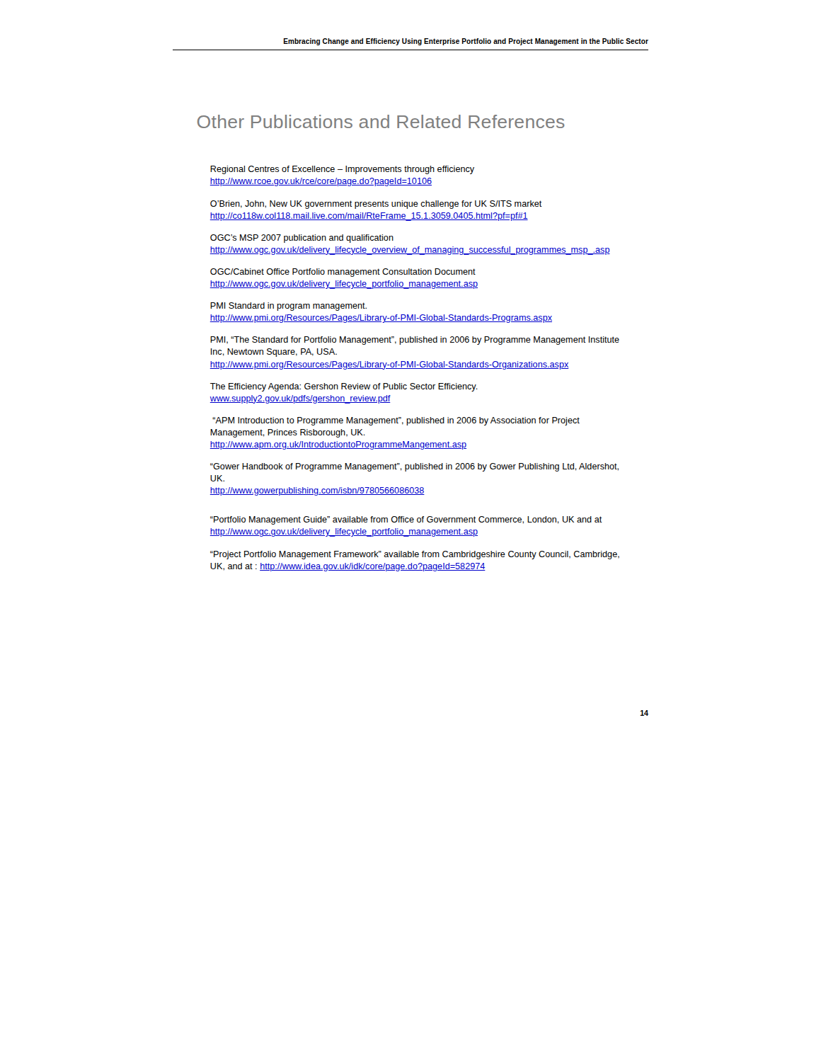Embracing Change and Efficiency Using Enterprise Portfolio and Project Management in the Public Sector
Other Publications and Related References
Regional Centres of Excellence – Improvements through efficiency
http://www.rcoe.gov.uk/rce/core/page.do?pageId=10106
O’Brien, John, New UK government presents unique challenge for UK S/ITS market
http://co118w.col118.mail.live.com/mail/RteFrame_15.1.3059.0405.html?pf=pf#1
OGC’s MSP 2007 publication and qualification
http://www.ogc.gov.uk/delivery_lifecycle_overview_of_managing_successful_programmes_msp_.asp
OGC/Cabinet Office Portfolio management Consultation Document
http://www.ogc.gov.uk/delivery_lifecycle_portfolio_management.asp
PMI Standard in program management.
http://www.pmi.org/Resources/Pages/Library-of-PMI-Global-Standards-Programs.aspx
PMI, “The Standard for Portfolio Management”, published in 2006 by Programme Management Institute Inc, Newtown Square, PA, USA.
http://www.pmi.org/Resources/Pages/Library-of-PMI-Global-Standards-Organizations.aspx
The Efficiency Agenda: Gershon Review of Public Sector Efficiency.
www.supply2.gov.uk/pdfs/gershon_review.pdf
“APM Introduction to Programme Management”, published in 2006 by Association for Project Management, Princes Risborough, UK.
http://www.apm.org.uk/IntroductiontoProgrammeMangement.asp
“Gower Handbook of Programme Management”, published in 2006 by Gower Publishing Ltd, Aldershot, UK.
http://www.gowerpublishing.com/isbn/9780566086038
“Portfolio Management Guide” available from Office of Government Commerce, London, UK and at
http://www.ogc.gov.uk/delivery_lifecycle_portfolio_management.asp
“Project Portfolio Management Framework” available from Cambridgeshire County Council, Cambridge, UK, and at : http://www.idea.gov.uk/idk/core/page.do?pageId=582974
14